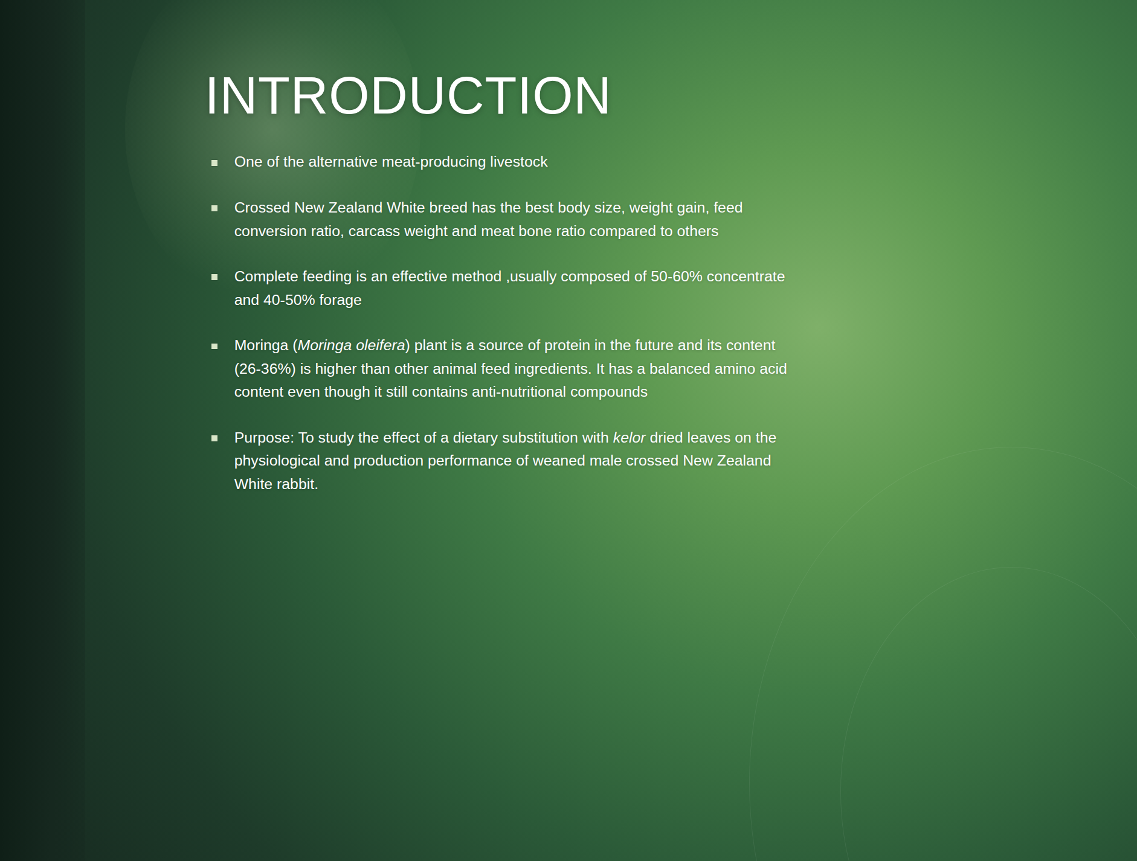INTRODUCTION
One of the alternative meat-producing livestock
Crossed New Zealand White breed has the best body size, weight gain, feed conversion ratio, carcass weight and meat bone ratio compared to others
Complete feeding is an effective method ,usually composed of 50-60% concentrate and 40-50% forage
Moringa (Moringa oleifera) plant is a source of protein in the future and its content (26-36%) is higher than other animal feed ingredients. It has a balanced amino acid content even though it still contains anti-nutritional compounds
Purpose: To study the effect of a dietary substitution with kelor dried leaves on the physiological and production performance of weaned male crossed New Zealand White rabbit.